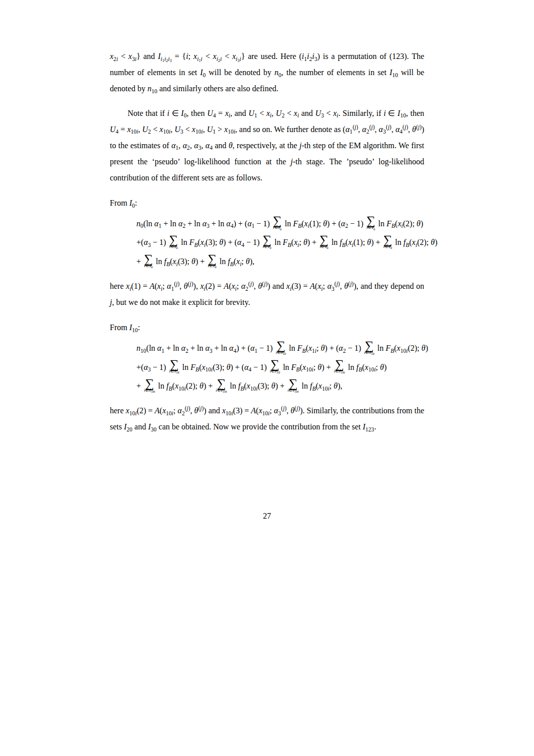x2i < x3i} and Ii1i2i3 = {i; xi1i < xi2i < xi3i} are used. Here (i1i2i3) is a permutation of (123). The number of elements in set I0 will be denoted by n0, the number of elements in set I10 will be denoted by n10 and similarly others are also defined.
Note that if i ∈ I0, then U4 = xi, and U1 < xi, U2 < xi and U3 < xi. Similarly, if i ∈ I10, then U4 = x10i, U2 < x10i, U3 < x10i, U1 > x10i, and so on. We further denote as (α1(j), α2(j), α3(j), α4(j), θ(j)) to the estimates of α1, α2, α3, α4 and θ, respectively, at the j-th step of the EM algorithm. We first present the ‘pseudo’ log-likelihood function at the j-th stage. The ’pseudo’ log-likelihood contribution of the different sets are as follows.
From I0:
n0(ln α1 + ln α2 + ln α3 + ln α4) + (α1 − 1) ∑i∈I0 ln FB(xi(1); θ) + (α2 − 1) ∑i∈I0 ln FB(xi(2); θ)
+(α3 − 1) ∑i∈I0 ln FB(xi(3); θ) + (α4 − 1) ∑i∈I0 ln FB(xi; θ) + ∑i∈I0 ln fB(xi(1); θ) + ∑i∈I0 ln fB(xi(2); θ)
+ ∑i∈I0 ln fB(xi(3); θ) + ∑i∈I0 ln fB(xi; θ),
here xi(1) = A(xi; α1(j), θ(j)), xi(2) = A(xi; α2(j), θ(j)) and xi(3) = A(xi; α3(j), θ(j)), and they depend on j, but we do not make it explicit for brevity.
From I10:
n10(ln α1 + ln α2 + ln α3 + ln α4) + (α1 − 1) ∑i∈I10 ln FB(x1i; θ) + (α2 − 1) ∑i∈I10 ln FB(x10i(2); θ)
+(α3 − 1) ∑i∈I10 ln FB(x10i(3); θ) + (α4 − 1) ∑i∈I10 ln FB(x10i; θ) + ∑i∈I10i ln fB(x10i; θ)
+ ∑i∈I10i ln fB(x10i(2); θ) + ∑i∈I10i ln fB(x10i(3); θ) + ∑i∈I10i ln fB(x10i; θ),
here x10i(2) = A(x10i; α2(j), θ(j)) and x10i(3) = A(x10i; α3(j), θ(j)). Similarly, the contributions from the sets I20 and I30 can be obtained. Now we provide the contribution from the set I123.
27